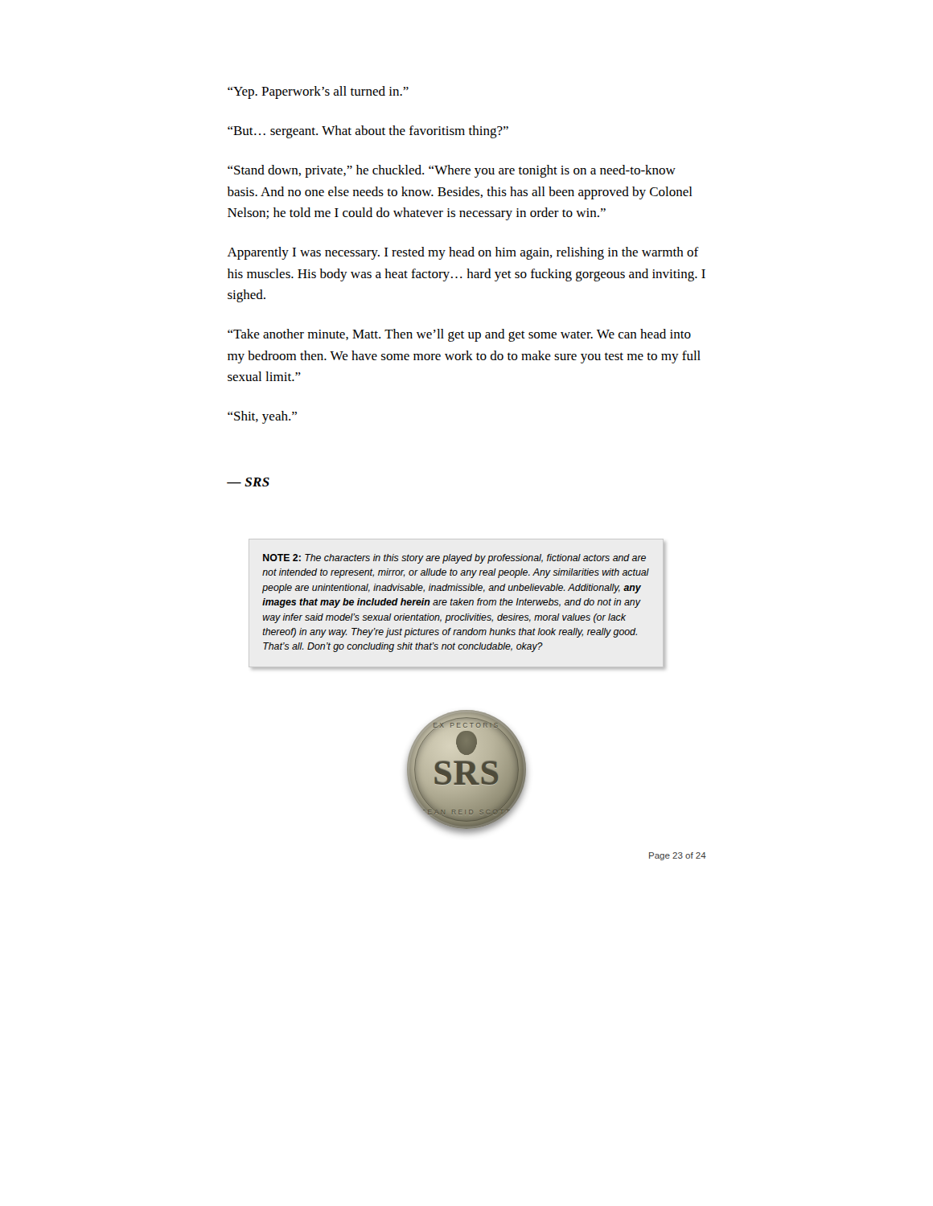“Yep. Paperwork’s all turned in.”
“But… sergeant. What about the favoritism thing?”
“Stand down, private,” he chuckled. “Where you are tonight is on a need-to-know basis. And no one else needs to know. Besides, this has all been approved by Colonel Nelson; he told me I could do whatever is necessary in order to win.”
Apparently I was necessary. I rested my head on him again, relishing in the warmth of his muscles. His body was a heat factory… hard yet so fucking gorgeous and inviting. I sighed.
“Take another minute, Matt. Then we’ll get up and get some water. We can head into my bedroom then. We have some more work to do to make sure you test me to my full sexual limit.”
“Shit, yeah.”
— SRS
NOTE 2: The characters in this story are played by professional, fictional actors and are not intended to represent, mirror, or allude to any real people. Any similarities with actual people are unintentional, inadvisable, inadmissible, and unbelievable. Additionally, any images that may be included herein are taken from the Interwebs, and do not in any way infer said model’s sexual orientation, proclivities, desires, moral values (or lack thereof) in any way. They’re just pictures of random hunks that look really, really good. That’s all. Don’t go concluding shit that’s not concludable, okay?
EX PECTORIS
SRS
SEAN REID SCOTT
Page 23 of 24